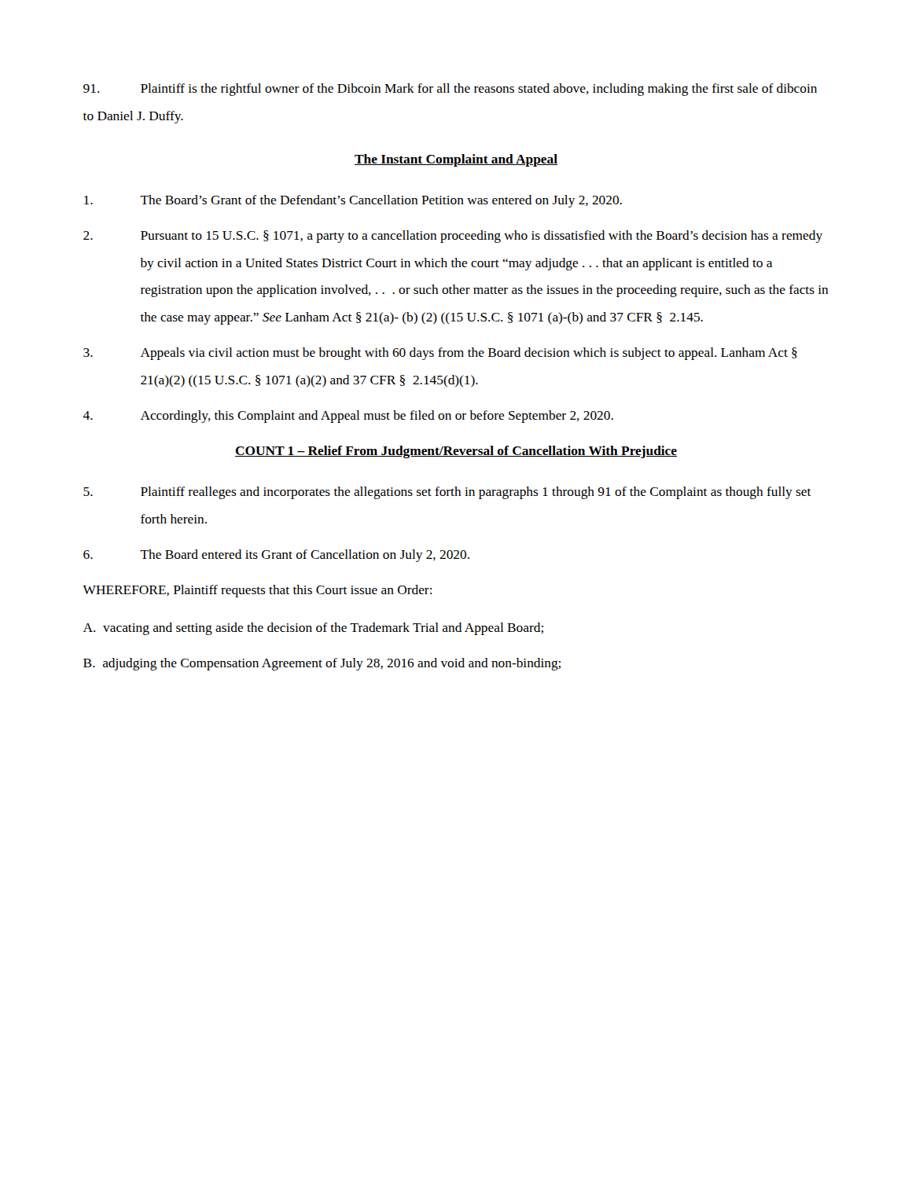91. Plaintiff is the rightful owner of the Dibcoin Mark for all the reasons stated above, including making the first sale of dibcoin to Daniel J. Duffy.
The Instant Complaint and Appeal
1.
The Board’s Grant of the Defendant’s Cancellation Petition was entered on July 2, 2020.
2.
Pursuant to 15 U.S.C. § 1071, a party to a cancellation proceeding who is dissatisfied with the Board’s decision has a remedy by civil action in a United States District Court in which the court “may adjudge . . . that an applicant is entitled to a registration upon the application involved, . . . or such other matter as the issues in the proceeding require, such as the facts in the case may appear.” See Lanham Act § 21(a)- (b) (2) ((15 U.S.C. § 1071 (a)-(b) and 37 CFR § 2.145.
3.
Appeals via civil action must be brought with 60 days from the Board decision which is subject to appeal. Lanham Act § 21(a)(2) ((15 U.S.C. § 1071 (a)(2) and 37 CFR § 2.145(d)(1).
4.
Accordingly, this Complaint and Appeal must be filed on or before September 2, 2020.
COUNT 1 – Relief From Judgment/Reversal of Cancellation With Prejudice
5.
Plaintiff realleges and incorporates the allegations set forth in paragraphs 1 through 91 of the Complaint as though fully set forth herein.
6.
The Board entered its Grant of Cancellation on July 2, 2020.
WHEREFORE, Plaintiff requests that this Court issue an Order:
A. vacating and setting aside the decision of the Trademark Trial and Appeal Board;
B. adjudging the Compensation Agreement of July 28, 2016 and void and non-binding;